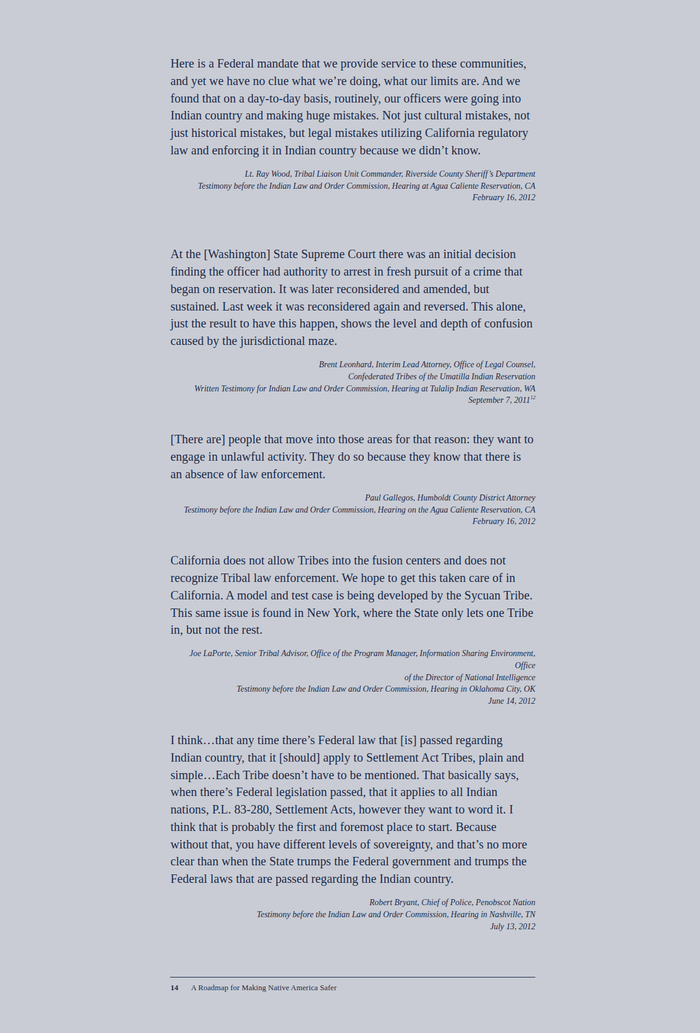Here is a Federal mandate that we provide service to these communities, and yet we have no clue what we’re doing, what our limits are. And we found that on a day-to-day basis, routinely, our officers were going into Indian country and making huge mistakes. Not just cultural mistakes, not just historical mistakes, but legal mistakes utilizing California regulatory law and enforcing it in Indian country because we didn’t know.
Lt. Ray Wood, Tribal Liaison Unit Commander, Riverside County Sheriff’s Department Testimony before the Indian Law and Order Commission, Hearing at Agua Caliente Reservation, CA February 16, 2012
At the [Washington] State Supreme Court there was an initial decision finding the officer had authority to arrest in fresh pursuit of a crime that began on reservation. It was later reconsidered and amended, but sustained. Last week it was reconsidered again and reversed. This alone, just the result to have this happen, shows the level and depth of confusion caused by the jurisdictional maze.
Brent Leonhard, Interim Lead Attorney, Office of Legal Counsel, Confederated Tribes of the Umatilla Indian Reservation Written Testimony for Indian Law and Order Commission, Hearing at Tulalip Indian Reservation, WA September 7, 201112
[There are] people that move into those areas for that reason: they want to engage in unlawful activity. They do so because they know that there is an absence of law enforcement.
Paul Gallegos, Humboldt County District Attorney Testimony before the Indian Law and Order Commission, Hearing on the Agua Caliente Reservation, CA February 16, 2012
California does not allow Tribes into the fusion centers and does not recognize Tribal law enforcement. We hope to get this taken care of in California. A model and test case is being developed by the Sycuan Tribe. This same issue is found in New York, where the State only lets one Tribe in, but not the rest.
Joe LaPorte, Senior Tribal Advisor, Office of the Program Manager, Information Sharing Environment, Office of the Director of National Intelligence Testimony before the Indian Law and Order Commission, Hearing in Oklahoma City, OK June 14, 2012
I think…that any time there’s Federal law that [is] passed regarding Indian country, that it [should] apply to Settlement Act Tribes, plain and simple…Each Tribe doesn’t have to be mentioned. That basically says, when there’s Federal legislation passed, that it applies to all Indian nations, P.L. 83-280, Settlement Acts, however they want to word it. I think that is probably the first and foremost place to start. Because without that, you have different levels of sovereignty, and that’s no more clear than when the State trumps the Federal government and trumps the Federal laws that are passed regarding the Indian country.
Robert Bryant, Chief of Police, Penobscot Nation Testimony before the Indian Law and Order Commission, Hearing in Nashville, TN July 13, 2012
14 A Roadmap for Making Native America Safer